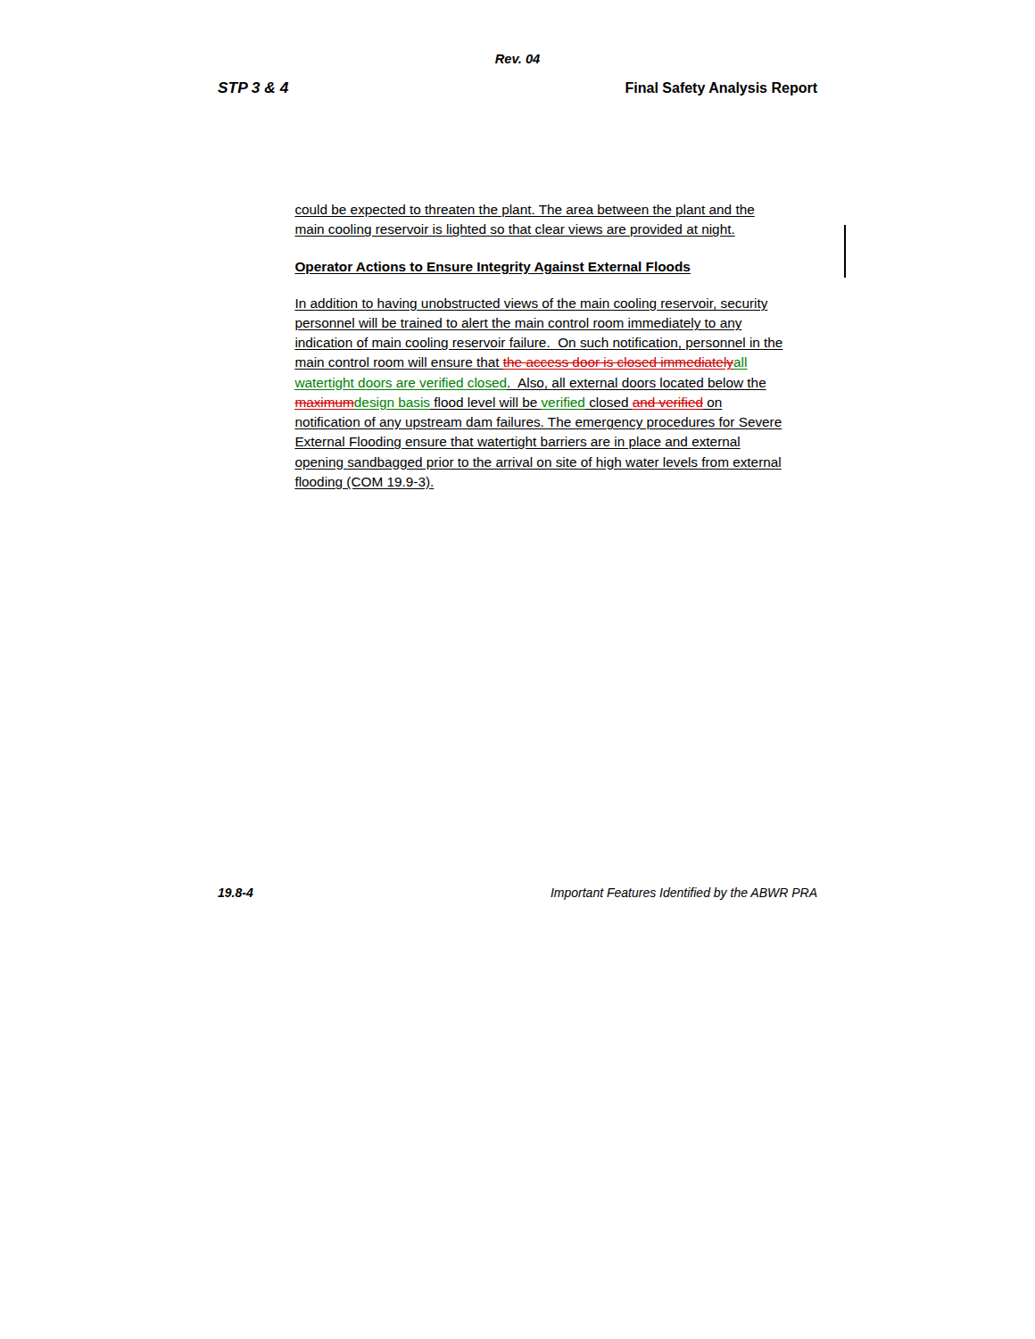Rev. 04
STP 3 & 4
Final Safety Analysis Report
could be expected to threaten the plant. The area between the plant and the main cooling reservoir is lighted so that clear views are provided at night.
Operator Actions to Ensure Integrity Against External Floods
In addition to having unobstructed views of the main cooling reservoir, security personnel will be trained to alert the main control room immediately to any indication of main cooling reservoir failure. On such notification, personnel in the main control room will ensure that the access door is closed immediately all watertight doors are verified closed. Also, all external doors located below the maximum design basis flood level will be verified closed and verified on notification of any upstream dam failures. The emergency procedures for Severe External Flooding ensure that watertight barriers are in place and external opening sandbagged prior to the arrival on site of high water levels from external flooding (COM 19.9-3).
19.8-4
Important Features Identified by the ABWR PRA